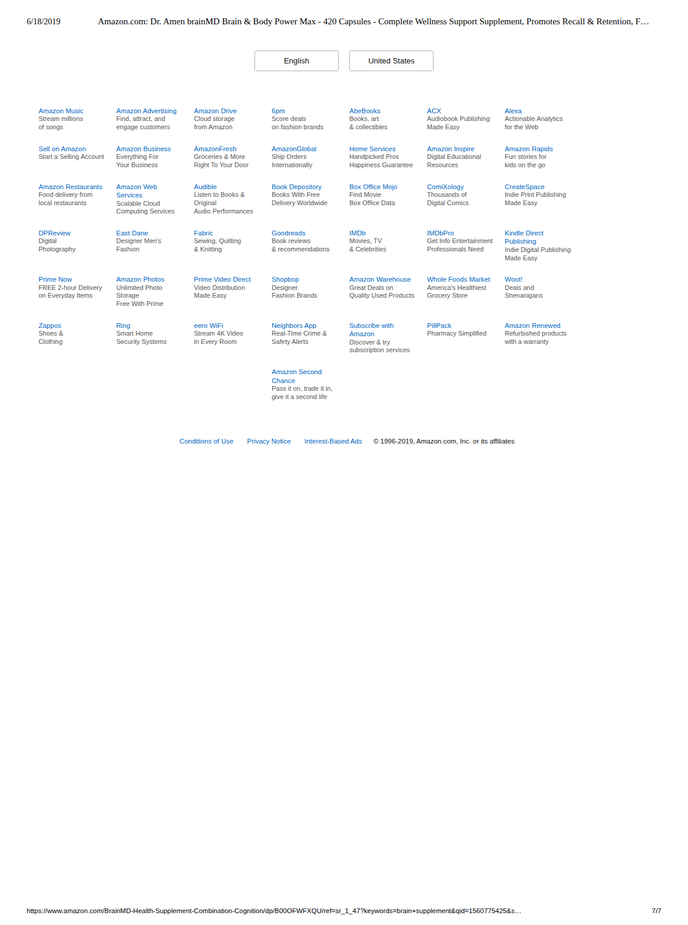6/18/2019
Amazon.com: Dr. Amen brainMD Brain & Body Power Max - 420 Capsules - Complete Wellness Support Supplement, Promotes Recall & Retention, F…
English
United States
Amazon Music Stream millions
of songs
Amazon Advertising Find, attract, and
engage customers
Amazon Drive Cloud storage
from Amazon
6pm Score deals
on fashion brands
AbeBooks Books, art
& collectibles
ACX Audiobook Publishing
Made Easy
Alexa Actionable Analytics
for the Web
Sell on Amazon Start a Selling Account
Amazon Business Everything For
Your Business
AmazonFresh Groceries & More
Right To Your Door
AmazonGlobal Ship Orders
Internationally
Home Services Handpicked Pros
Happiness Guarantee
Amazon Inspire Digital Educational
Resources
Amazon Rapids Fun stories for
kids on the go
Amazon Restaurants Food delivery from
local restaurants
Amazon Web Services Scalable Cloud
Computing Services
Audible Listen to Books & Original
Audio Performances
Book Depository Books With Free
Delivery Worldwide
Box Office Mojo Find Movie
Box Office Data
ComiXology Thousands of
Digital Comics
CreateSpace Indie Print Publishing
Made Easy
DPReview Digital
Photography
East Dane Designer Men's
Fashion
Fabric Sewing, Quilting
& Knitting
Goodreads Book reviews
& recommendations
IMDb Movies, TV
& Celebrities
IMDbPro Get Info Entertainment
Professionals Need
Kindle Direct Publishing Indie Digital Publishing
Made Easy
Prime Now FREE 2-hour Delivery
on Everyday Items
Amazon Photos Unlimited Photo Storage
Free With Prime
Prime Video Direct Video Distribution
Made Easy
Shopbop Designer
Fashion Brands
Amazon Warehouse Great Deals on
Quality Used Products
Whole Foods Market America's Healthiest
Grocery Store
Woot!Deals and
Shenanigans
Zappos Shoes &
Clothing
Ring Smart Home
Security Systems
eero WiFi Stream 4K Video
in Every Room
Neighbors App Real-Time Crime & Safety Alerts
Subscribe with Amazon Discover & try
subscription services
PillPack Pharmacy Simplified
Amazon Renewed Refurbished products
with a warranty
Amazon Second Chance Pass it on, trade it in,
give it a second life
Conditions of Use Privacy Notice Interest-Based Ads © 1996-2019, Amazon.com, Inc. or its affiliates
https://www.amazon.com/BrainMD-Health-Supplement-Combination-Cognition/dp/B00OFWFXQU/ref=sr_1_47?keywords=brain+supplement&qid=1560775425&s…
7/7